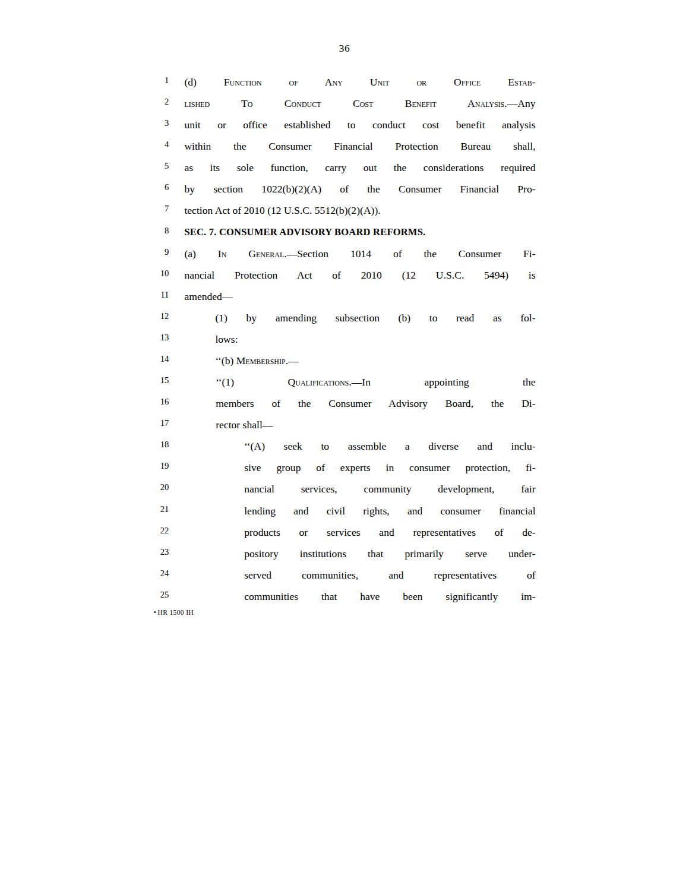36
(d) Function of Any Unit or Office Estab-
lished To Conduct Cost Benefit Analysis.—Any
unit or office established to conduct cost benefit analysis
within the Consumer Financial Protection Bureau shall,
as its sole function, carry out the considerations required
by section 1022(b)(2)(A) of the Consumer Financial Pro-
tection Act of 2010 (12 U.S.C. 5512(b)(2)(A)).
SEC. 7. CONSUMER ADVISORY BOARD REFORMS.
(a) In General.—Section 1014 of the Consumer Fi-
nancial Protection Act of 2010 (12 U.S.C. 5494) is
amended—
(1) by amending subsection (b) to read as fol-
lows:
‘‘(b) Membership.—
‘‘(1) Qualifications.—In appointing the
members of the Consumer Advisory Board, the Di-
rector shall—
‘‘(A) seek to assemble a diverse and inclu-
sive group of experts in consumer protection, fi-
nancial services, community development, fair
lending and civil rights, and consumer financial
products or services and representatives of de-
pository institutions that primarily serve under-
served communities, and representatives of
communities that have been significantly im-
•HR 1500 IH